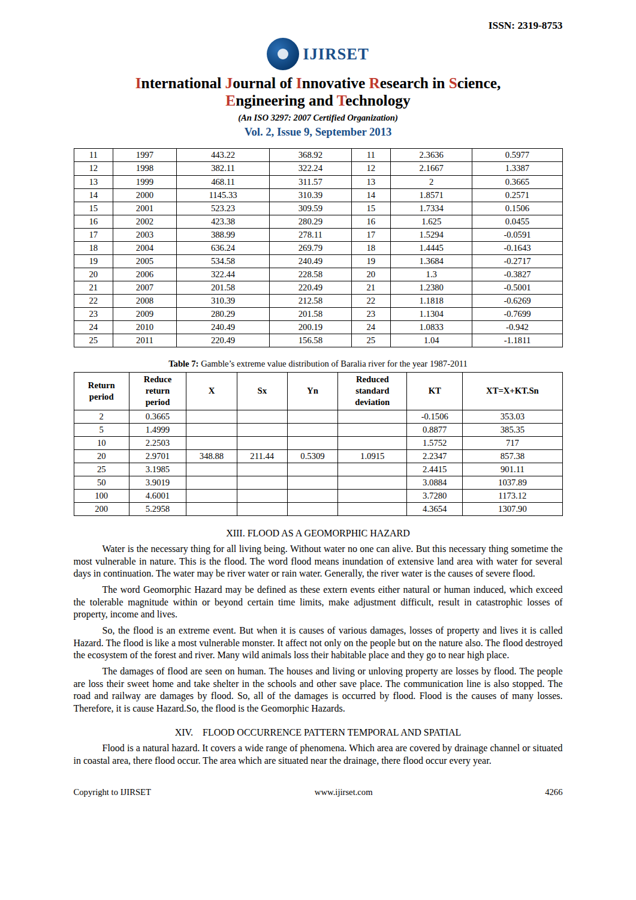ISSN: 2319-8753
IJIRSET
International Journal of Innovative Research in Science,
Engineering and Technology
(An ISO 3297: 2007 Certified Organization)
Vol. 2, Issue 9, September 2013
| 11 | 1997 | 443.22 | 368.92 | 11 | 2.3636 | 0.5977 |
| 12 | 1998 | 382.11 | 322.24 | 12 | 2.1667 | 1.3387 |
| 13 | 1999 | 468.11 | 311.57 | 13 | 2 | 0.3665 |
| 14 | 2000 | 1145.33 | 310.39 | 14 | 1.8571 | 0.2571 |
| 15 | 2001 | 523.23 | 309.59 | 15 | 1.7334 | 0.1506 |
| 16 | 2002 | 423.38 | 280.29 | 16 | 1.625 | 0.0455 |
| 17 | 2003 | 388.99 | 278.11 | 17 | 1.5294 | -0.0591 |
| 18 | 2004 | 636.24 | 269.79 | 18 | 1.4445 | -0.1643 |
| 19 | 2005 | 534.58 | 240.49 | 19 | 1.3684 | -0.2717 |
| 20 | 2006 | 322.44 | 228.58 | 20 | 1.3 | -0.3827 |
| 21 | 2007 | 201.58 | 220.49 | 21 | 1.2380 | -0.5001 |
| 22 | 2008 | 310.39 | 212.58 | 22 | 1.1818 | -0.6269 |
| 23 | 2009 | 280.29 | 201.58 | 23 | 1.1304 | -0.7699 |
| 24 | 2010 | 240.49 | 200.19 | 24 | 1.0833 | -0.942 |
| 25 | 2011 | 220.49 | 156.58 | 25 | 1.04 | -1.1811 |
Table 7: Gamble’s extreme value distribution of Baralia river for the year 1987-2011
| Return period | Reduce return period | X | Sx | Yn | Reduced standard deviation | KT | XT=X+KT.Sn |
| --- | --- | --- | --- | --- | --- | --- | --- |
| 2 | 0.3665 | | | | | -0.1506 | 353.03 |
| 5 | 1.4999 | | | | | 0.8877 | 385.35 |
| 10 | 2.2503 | | | | | 1.5752 | 717 |
| 20 | 2.9701 | 348.88 | 211.44 | 0.5309 | 1.0915 | 2.2347 | 857.38 |
| 25 | 3.1985 | | | | | 2.4415 | 901.11 |
| 50 | 3.9019 | | | | | 3.0884 | 1037.89 |
| 100 | 4.6001 | | | | | 3.7280 | 1173.12 |
| 200 | 5.2958 | | | | | 4.3654 | 1307.90 |
XIII. FLOOD AS A GEOMORPHIC HAZARD
Water is the necessary thing for all living being. Without water no one can alive. But this necessary thing sometime the most vulnerable in nature. This is the flood. The word flood means inundation of extensive land area with water for several days in continuation. The water may be river water or rain water. Generally, the river water is the causes of severe flood.
The word Geomorphic Hazard may be defined as these extern events either natural or human induced, which exceed the tolerable magnitude within or beyond certain time limits, make adjustment difficult, result in catastrophic losses of property, income and lives.
So, the flood is an extreme event. But when it is causes of various damages, losses of property and lives it is called Hazard. The flood is like a most vulnerable monster. It affect not only on the people but on the nature also. The flood destroyed the ecosystem of the forest and river. Many wild animals loss their habitable place and they go to near high place.
The damages of flood are seen on human. The houses and living or unloving property are losses by flood. The people are loss their sweet home and take shelter in the schools and other save place. The communication line is also stopped. The road and railway are damages by flood. So, all of the damages is occurred by flood. Flood is the causes of many losses. Therefore, it is cause Hazard.So, the flood is the Geomorphic Hazards.
XIV. FLOOD OCCURRENCE PATTERN TEMPORAL AND SPATIAL
Flood is a natural hazard. It covers a wide range of phenomena. Which area are covered by drainage channel or situated in coastal area, there flood occur. The area which are situated near the drainage, there flood occur every year.
Copyright to IJIRSET
www.ijirset.com
4266